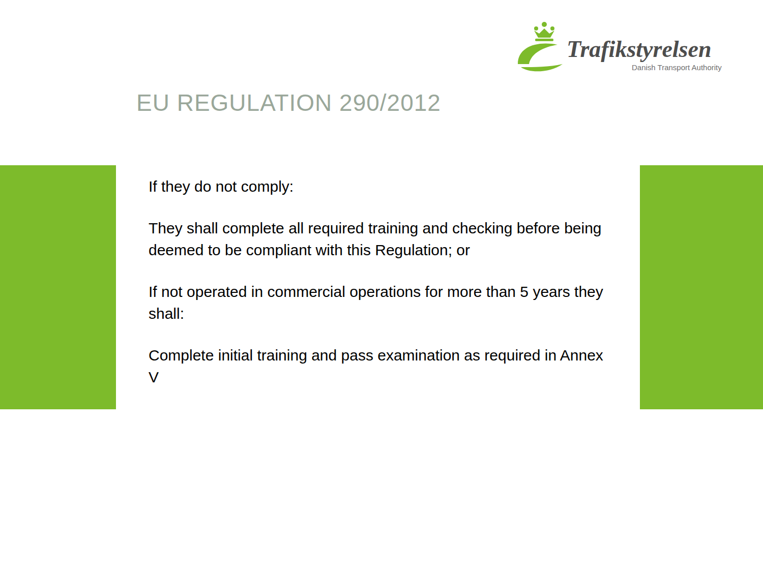Trafikstyrelsen Danish Transport Authority
EU REGULATION 290/2012
If they do not comply:
They shall complete all required training and checking before being deemed to be compliant with this Regulation; or
If not operated in commercial operations for more than 5 years they shall:
Complete initial training and pass examination as required in Annex V